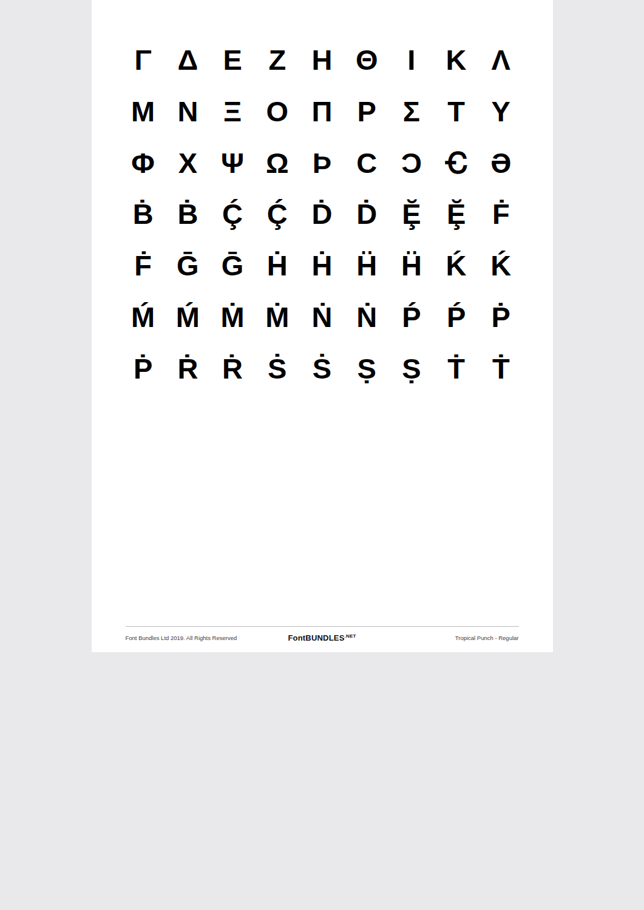Γ
Δ
Ε
Ζ
Η
Θ
Ι
Κ
Λ
Μ
Ν
Ξ
Ο
Π
Ρ
Σ
Τ
Υ
Φ
Χ
Ψ
Ω
Þ
C
Ɔ
Ꞓ
Ə
Ḃ
Ḃ
Ḉ
Ḉ
Ḋ
Ḋ
Ḝ
Ḝ
Ḟ
Ḟ
Ḡ
Ḡ
Ḣ
Ḣ
Ḧ
Ḧ
Ḱ
Ḱ
Ḿ
Ḿ
Ṁ
Ṁ
Ṅ
Ṅ
Ṕ
Ṕ
Ṗ
Ṗ
Ṙ
Ṙ
Ṡ
Ṡ
Ṣ
Ṣ
Ṫ
Ṫ
Font Bundles Ltd 2019. All Rights Reserved
FontBUNDLES.NET
Tropical Punch - Regular